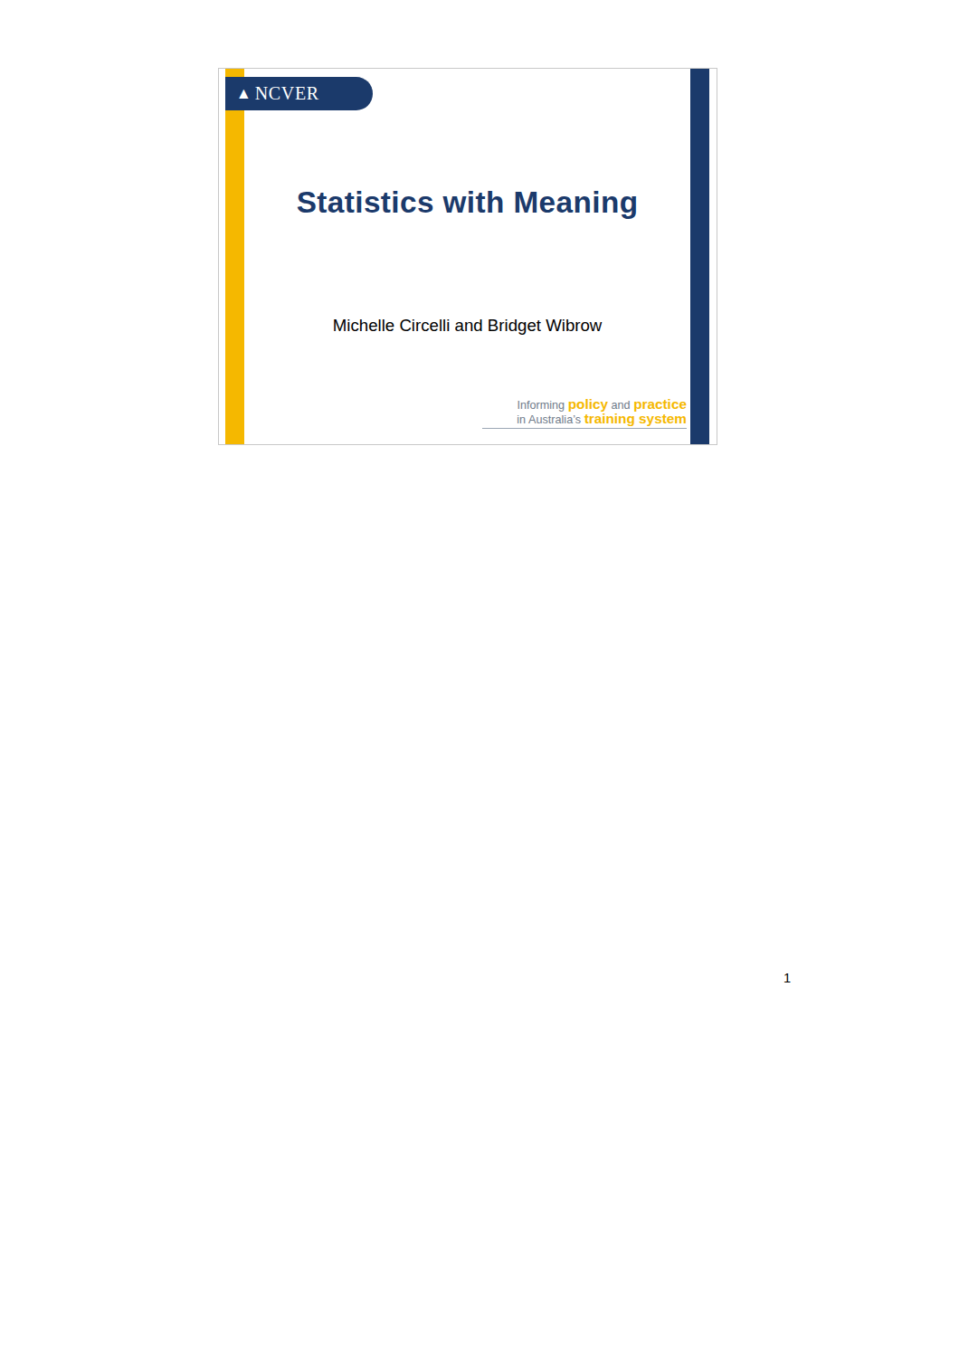▲NCVER
Statistics with Meaning
Michelle Circelli and Bridget Wibrow
Informing policy and practice
in Australia’s training system
1